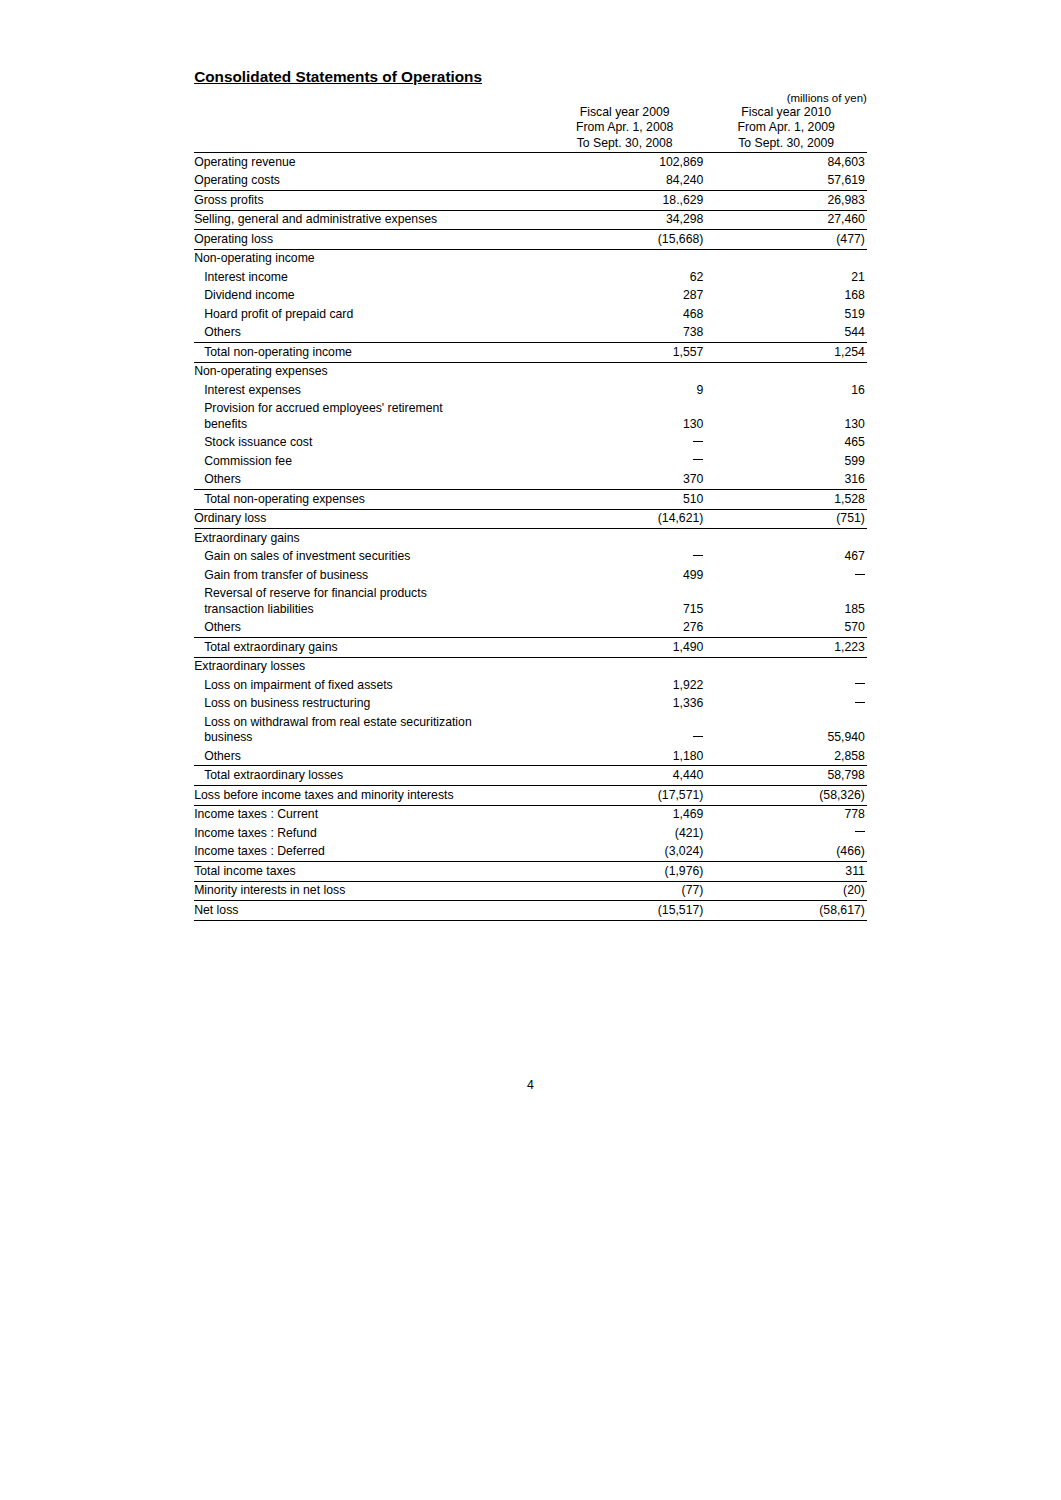Consolidated Statements of Operations
(millions of yen)
| | Fiscal year 2009 From Apr. 1, 2008 To Sept. 30, 2008 | Fiscal year 2010 From Apr. 1, 2009 To Sept. 30, 2009 |
| --- | --- | --- |
| Operating revenue | 102,869 | 84,603 |
| Operating costs | 84,240 | 57,619 |
| Gross profits | 18.,629 | 26,983 |
| Selling, general and administrative expenses | 34,298 | 27,460 |
| Operating loss | (15,668) | (477) |
| Non-operating income | | |
| Interest income | 62 | 21 |
| Dividend income | 287 | 168 |
| Hoard profit of prepaid card | 468 | 519 |
| Others | 738 | 544 |
| Total non-operating income | 1,557 | 1,254 |
| Non-operating expenses | | |
| Interest expenses | 9 | 16 |
| Provision for accrued employees' retirement benefits | 130 | 130 |
| Stock issuance cost | | 465 |
| Commission fee | | 599 |
| Others | 370 | 316 |
| Total non-operating expenses | 510 | 1,528 |
| Ordinary loss | (14,621) | (751) |
| Extraordinary gains | | |
| Gain on sales of investment securities | | 467 |
| Gain from transfer of business | 499 | |
| Reversal of reserve for financial products transaction liabilities | 715 | 185 |
| Others | 276 | 570 |
| Total extraordinary gains | 1,490 | 1,223 |
| Extraordinary losses | | |
| Loss on impairment of fixed assets | 1,922 | |
| Loss on business restructuring | 1,336 | |
| Loss on withdrawal from real estate securitization business | | 55,940 |
| Others | 1,180 | 2,858 |
| Total extraordinary losses | 4,440 | 58,798 |
| Loss before income taxes and minority interests | (17,571) | (58,326) |
| Income taxes : Current | 1,469 | 778 |
| Income taxes : Refund | (421) | |
| Income taxes : Deferred | (3,024) | (466) |
| Total income taxes | (1,976) | 311 |
| Minority interests in net loss | (77) | (20) |
| Net loss | (15,517) | (58,617) |
4